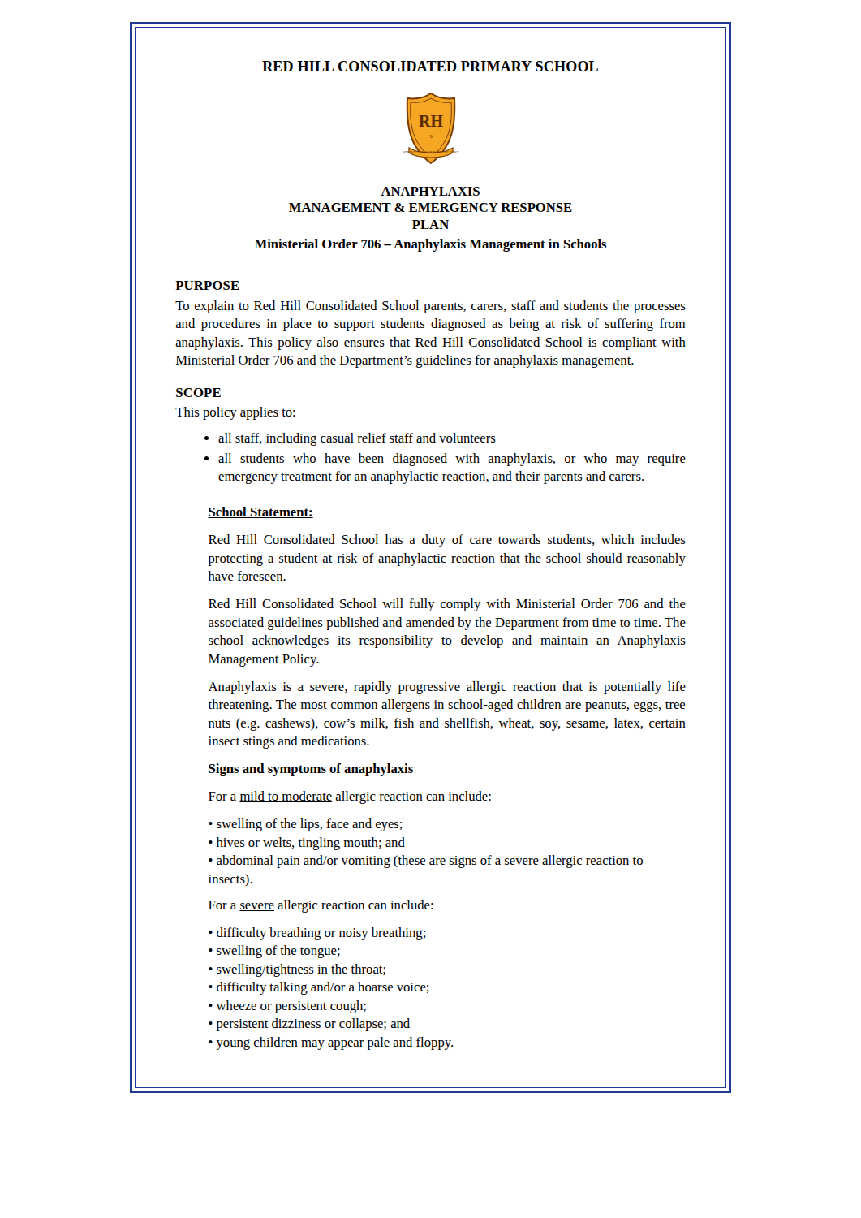Red Hill Consolidated Primary School
RH S STRIVE FORWARD TO THE BEST
Anaphylaxis
Management & Emergency Response
Plan
Ministerial Order 706 – Anaphylaxis Management in Schools
Purpose
To explain to Red Hill Consolidated School parents, carers, staff and students the processes and procedures in place to support students diagnosed as being at risk of suffering from anaphylaxis. This policy also ensures that Red Hill Consolidated School is compliant with Ministerial Order 706 and the Department’s guidelines for anaphylaxis management.
Scope
This policy applies to:
all staff, including casual relief staff and volunteers
all students who have been diagnosed with anaphylaxis, or who may require emergency treatment for an anaphylactic reaction, and their parents and carers.
School Statement:
Red Hill Consolidated School has a duty of care towards students, which includes protecting a student at risk of anaphylactic reaction that the school should reasonably have foreseen.
Red Hill Consolidated School will fully comply with Ministerial Order 706 and the associated guidelines published and amended by the Department from time to time. The school acknowledges its responsibility to develop and maintain an Anaphylaxis Management Policy.
Anaphylaxis is a severe, rapidly progressive allergic reaction that is potentially life threatening. The most common allergens in school-aged children are peanuts, eggs, tree nuts (e.g. cashews), cow’s milk, fish and shellfish, wheat, soy, sesame, latex, certain insect stings and medications.
Signs and symptoms of anaphylaxis
For a mild to moderate allergic reaction can include:
• swelling of the lips, face and eyes;
• hives or welts, tingling mouth; and
• abdominal pain and/or vomiting (these are signs of a severe allergic reaction to insects).
For a severe allergic reaction can include:
• difficulty breathing or noisy breathing;
• swelling of the tongue;
• swelling/tightness in the throat;
• difficulty talking and/or a hoarse voice;
• wheeze or persistent cough;
• persistent dizziness or collapse; and
• young children may appear pale and floppy.